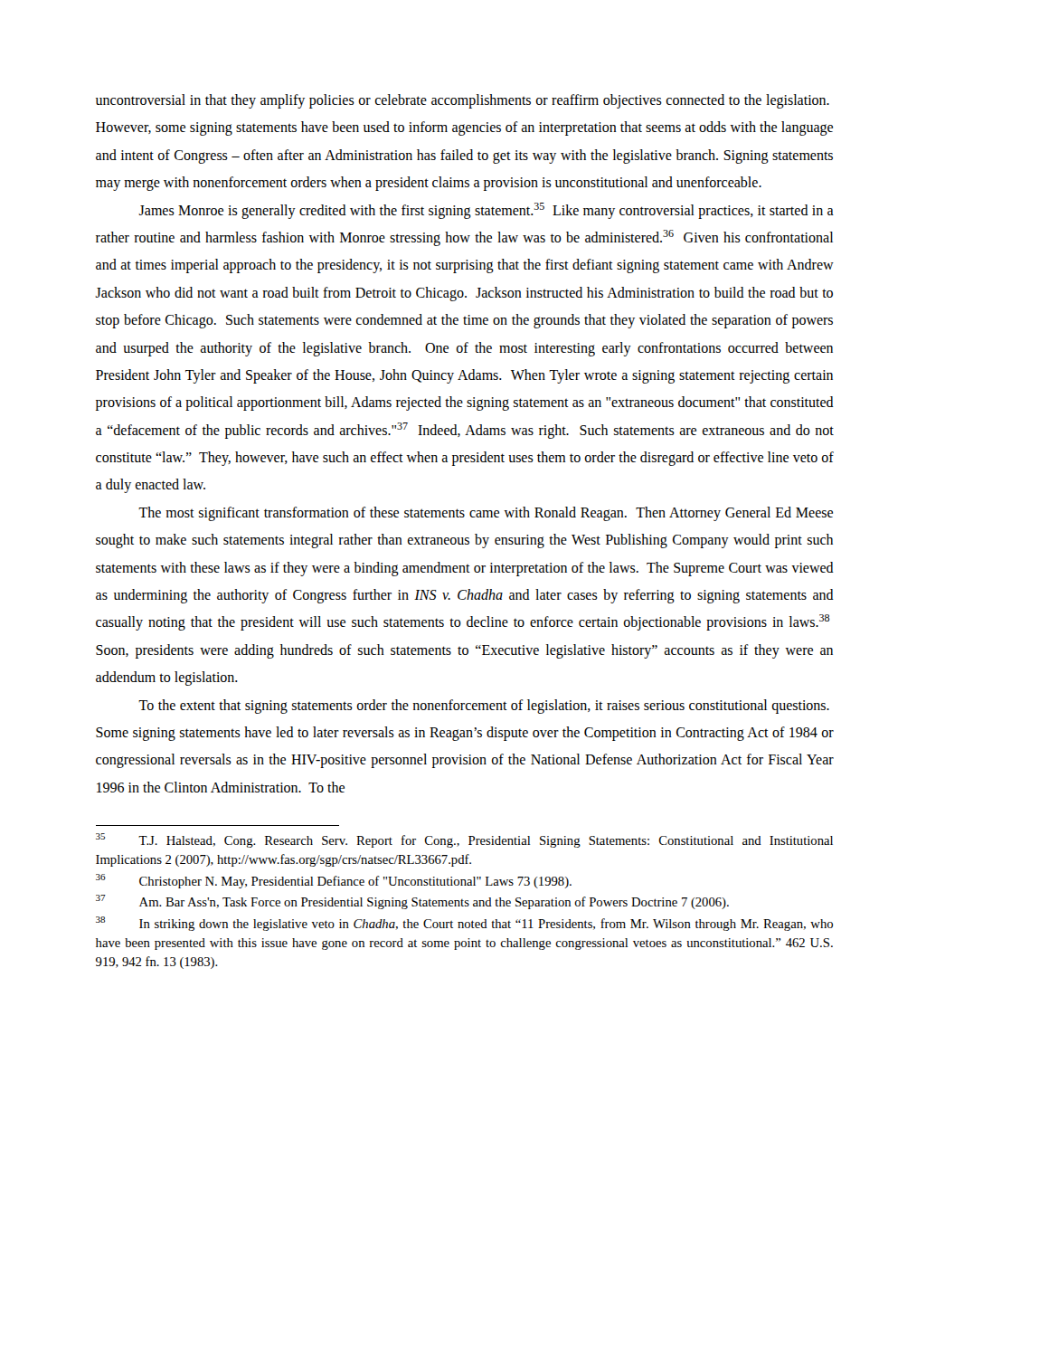uncontroversial in that they amplify policies or celebrate accomplishments or reaffirm objectives connected to the legislation. However, some signing statements have been used to inform agencies of an interpretation that seems at odds with the language and intent of Congress – often after an Administration has failed to get its way with the legislative branch. Signing statements may merge with nonenforcement orders when a president claims a provision is unconstitutional and unenforceable.
James Monroe is generally credited with the first signing statement.35 Like many controversial practices, it started in a rather routine and harmless fashion with Monroe stressing how the law was to be administered.36 Given his confrontational and at times imperial approach to the presidency, it is not surprising that the first defiant signing statement came with Andrew Jackson who did not want a road built from Detroit to Chicago. Jackson instructed his Administration to build the road but to stop before Chicago. Such statements were condemned at the time on the grounds that they violated the separation of powers and usurped the authority of the legislative branch. One of the most interesting early confrontations occurred between President John Tyler and Speaker of the House, John Quincy Adams. When Tyler wrote a signing statement rejecting certain provisions of a political apportionment bill, Adams rejected the signing statement as an "extraneous document" that constituted a “defacement of the public records and archives."37 Indeed, Adams was right. Such statements are extraneous and do not constitute “law.” They, however, have such an effect when a president uses them to order the disregard or effective line veto of a duly enacted law.
The most significant transformation of these statements came with Ronald Reagan. Then Attorney General Ed Meese sought to make such statements integral rather than extraneous by ensuring the West Publishing Company would print such statements with these laws as if they were a binding amendment or interpretation of the laws. The Supreme Court was viewed as undermining the authority of Congress further in INS v. Chadha and later cases by referring to signing statements and casually noting that the president will use such statements to decline to enforce certain objectionable provisions in laws.38 Soon, presidents were adding hundreds of such statements to “Executive legislative history” accounts as if they were an addendum to legislation.
To the extent that signing statements order the nonenforcement of legislation, it raises serious constitutional questions. Some signing statements have led to later reversals as in Reagan’s dispute over the Competition in Contracting Act of 1984 or congressional reversals as in the HIV-positive personnel provision of the National Defense Authorization Act for Fiscal Year 1996 in the Clinton Administration. To the
35 T.J. Halstead, Cong. Research Serv. Report for Cong., Presidential Signing Statements: Constitutional and Institutional Implications 2 (2007), http://www.fas.org/sgp/crs/natsec/RL33667.pdf.
36 Christopher N. May, Presidential Defiance of "Unconstitutional" Laws 73 (1998).
37 Am. Bar Ass'n, Task Force on Presidential Signing Statements and the Separation of Powers Doctrine 7 (2006).
38 In striking down the legislative veto in Chadha, the Court noted that “11 Presidents, from Mr. Wilson through Mr. Reagan, who have been presented with this issue have gone on record at some point to challenge congressional vetoes as unconstitutional.” 462 U.S. 919, 942 fn. 13 (1983).